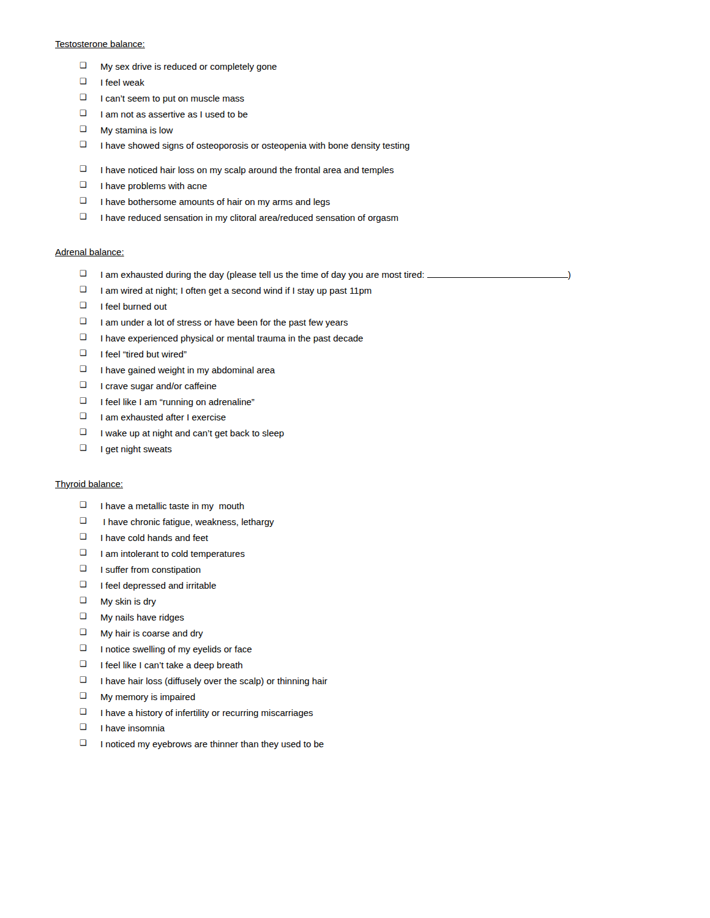Testosterone balance:
My sex drive is reduced or completely gone
I feel weak
I can’t seem to put on muscle mass
I am not as assertive as I used to be
My stamina is low
I have showed signs of osteoporosis or osteopenia with bone density testing
I have noticed hair loss on my scalp around the frontal area and temples
I have problems with acne
I have bothersome amounts of hair on my arms and legs
I have reduced sensation in my clitoral area/reduced sensation of orgasm
Adrenal balance:
I am exhausted during the day (please tell us the time of day you are most tired: )
I am wired at night; I often get a second wind if I stay up past 11pm
I feel burned out
I am under a lot of stress or have been for the past few years
I have experienced physical or mental trauma in the past decade
I feel “tired but wired”
I have gained weight in my abdominal area
I crave sugar and/or caffeine
I feel like I am “running on adrenaline”
I am exhausted after I exercise
I wake up at night and can’t get back to sleep
I get night sweats
Thyroid balance:
I have a metallic taste in my mouth
I have chronic fatigue, weakness, lethargy
I have cold hands and feet
I am intolerant to cold temperatures
I suffer from constipation
I feel depressed and irritable
My skin is dry
My nails have ridges
My hair is coarse and dry
I notice swelling of my eyelids or face
I feel like I can’t take a deep breath
I have hair loss (diffusely over the scalp) or thinning hair
My memory is impaired
I have a history of infertility or recurring miscarriages
I have insomnia
I noticed my eyebrows are thinner than they used to be